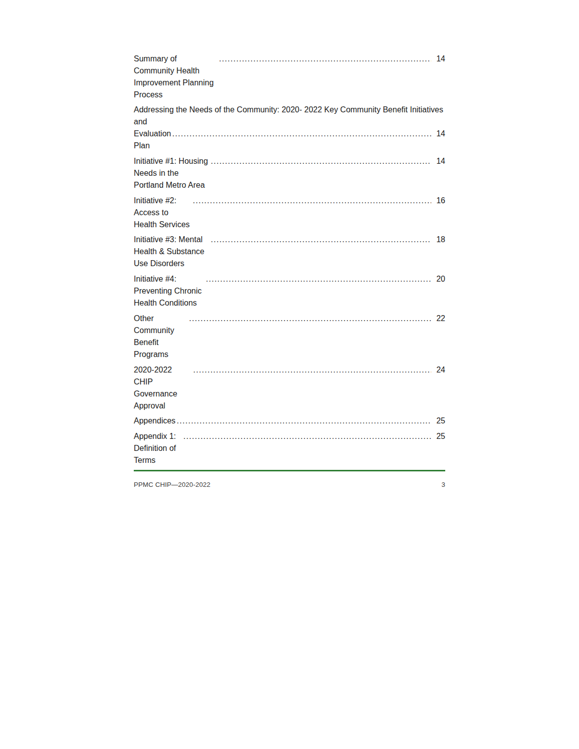Summary of Community Health Improvement Planning Process 14
Addressing the Needs of the Community: 2020- 2022 Key Community Benefit Initiatives and Evaluation Plan 14
Initiative #1: Housing Needs in the Portland Metro Area 14
Initiative #2: Access to Health Services 16
Initiative #3: Mental Health & Substance Use Disorders 18
Initiative #4: Preventing Chronic Health Conditions 20
Other Community Benefit Programs 22
2020-2022 CHIP Governance Approval 24
Appendices 25
Appendix 1: Definition of Terms 25
PPMC CHIP—2020-2022 3